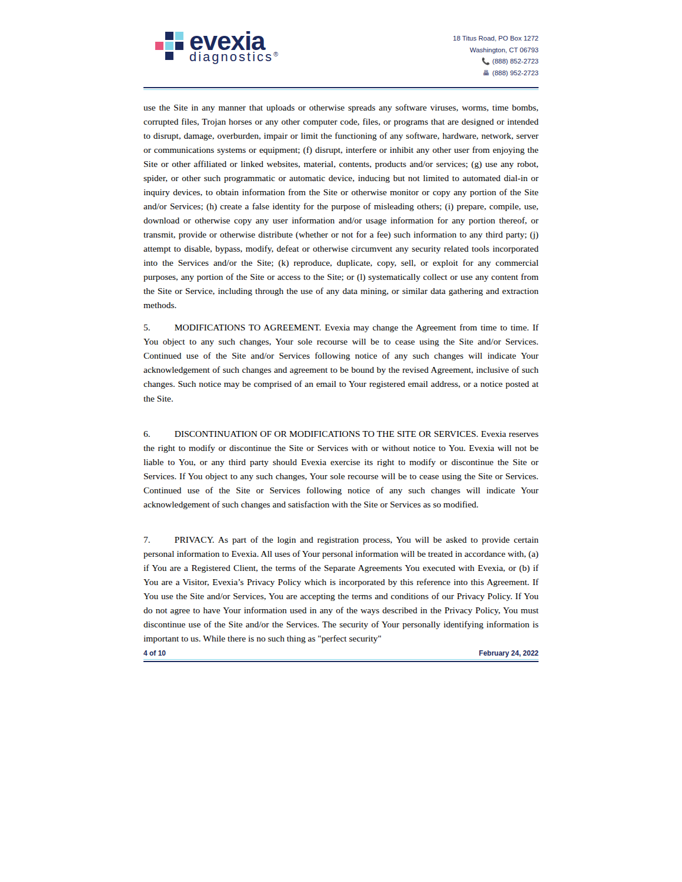evexia
diagnostics®
18 Titus Road, PO Box 1272
Washington, CT 06793
📞(888) 852-2723
🖶(888) 952-2723
use the Site in any manner that uploads or otherwise spreads any software viruses, worms, time bombs, corrupted files, Trojan horses or any other computer code, files, or programs that are designed or intended to disrupt, damage, overburden, impair or limit the functioning of any software, hardware, network, server or communications systems or equipment; (f) disrupt, interfere or inhibit any other user from enjoying the Site or other affiliated or linked websites, material, contents, products and/or services; (g) use any robot, spider, or other such programmatic or automatic device, inducing but not limited to automated dial-in or inquiry devices, to obtain information from the Site or otherwise monitor or copy any portion of the Site and/or Services; (h) create a false identity for the purpose of misleading others; (i) prepare, compile, use, download or otherwise copy any user information and/or usage information for any portion thereof, or transmit, provide or otherwise distribute (whether or not for a fee) such information to any third party; (j) attempt to disable, bypass, modify, defeat or otherwise circumvent any security related tools incorporated into the Services and/or the Site; (k) reproduce, duplicate, copy, sell, or exploit for any commercial purposes, any portion of the Site or access to the Site; or (l) systematically collect or use any content from the Site or Service, including through the use of any data mining, or similar data gathering and extraction methods.
5. MODIFICATIONS TO AGREEMENT. Evexia may change the Agreement from time to time. If You object to any such changes, Your sole recourse will be to cease using the Site and/or Services. Continued use of the Site and/or Services following notice of any such changes will indicate Your acknowledgement of such changes and agreement to be bound by the revised Agreement, inclusive of such changes. Such notice may be comprised of an email to Your registered email address, or a notice posted at the Site.
6. DISCONTINUATION OF OR MODIFICATIONS TO THE SITE OR SERVICES. Evexia reserves the right to modify or discontinue the Site or Services with or without notice to You. Evexia will not be liable to You, or any third party should Evexia exercise its right to modify or discontinue the Site or Services. If You object to any such changes, Your sole recourse will be to cease using the Site or Services. Continued use of the Site or Services following notice of any such changes will indicate Your acknowledgement of such changes and satisfaction with the Site or Services as so modified.
7. PRIVACY. As part of the login and registration process, You will be asked to provide certain personal information to Evexia. All uses of Your personal information will be treated in accordance with, (a) if You are a Registered Client, the terms of the Separate Agreements You executed with Evexia, or (b) if You are a Visitor, Evexia’s Privacy Policy which is incorporated by this reference into this Agreement. If You use the Site and/or Services, You are accepting the terms and conditions of our Privacy Policy. If You do not agree to have Your information used in any of the ways described in the Privacy Policy, You must discontinue use of the Site and/or the Services. The security of Your personally identifying information is important to us. While there is no such thing as "perfect security"
4 of 10 February 24, 2022